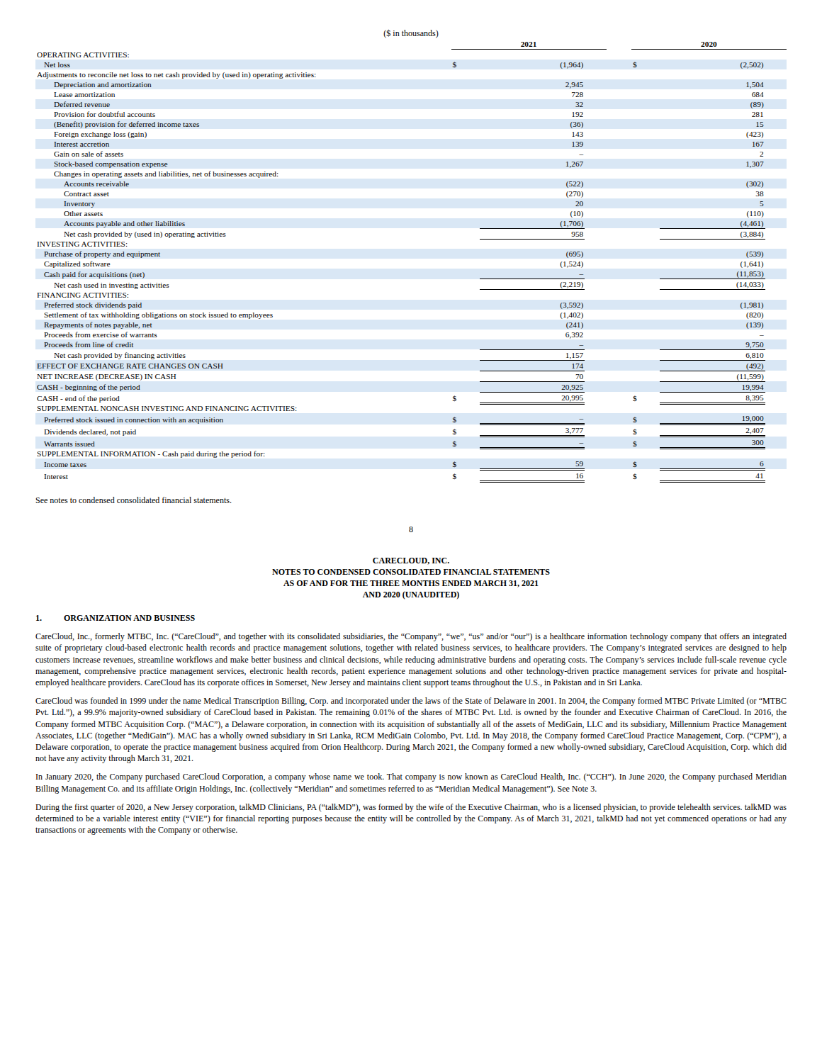($ in thousands)
| | | 2021 | | 2020 |
| OPERATING ACTIVITIES: | | | | | | | | |
| Net loss | | $ | (1,964) | | | $ | (2,502) | |
| Adjustments to reconcile net loss to net cash provided by (used in) operating activities: | | | | | | | | |
| Depreciation and amortization | | | 2,945 | | | | 1,504 | |
| Lease amortization | | | 728 | | | | 684 | |
| Deferred revenue | | | 32 | | | | (89) | |
| Provision for doubtful accounts | | | 192 | | | | 281 | |
| (Benefit) provision for deferred income taxes | | | (36) | | | | 15 | |
| Foreign exchange loss (gain) | | | 143 | | | | (423) | |
| Interest accretion | | | 139 | | | | 167 | |
| Gain on sale of assets | | | – | | | | 2 | |
| Stock-based compensation expense | | | 1,267 | | | | 1,307 | |
| Changes in operating assets and liabilities, net of businesses acquired: | | | | | | | | |
| Accounts receivable | | | (522) | | | | (302) | |
| Contract asset | | | (270) | | | | 38 | |
| Inventory | | | 20 | | | | 5 | |
| Other assets | | | (10) | | | | (110) | |
| Accounts payable and other liabilities | | | (1,706) | | | | (4,461) | |
| Net cash provided by (used in) operating activities | | | 958 | | | | (3,884) | |
| INVESTING ACTIVITIES: | | | | | | | | |
| Purchase of property and equipment | | | (695) | | | | (539) | |
| Capitalized software | | | (1,524) | | | | (1,641) | |
| Cash paid for acquisitions (net) | | | – | | | | (11,853) | |
| Net cash used in investing activities | | | (2,219) | | | | (14,033) | |
| FINANCING ACTIVITIES: | | | | | | | | |
| Preferred stock dividends paid | | | (3,592) | | | | (1,981) | |
| Settlement of tax withholding obligations on stock issued to employees | | | (1,402) | | | | (820) | |
| Repayments of notes payable, net | | | (241) | | | | (139) | |
| Proceeds from exercise of warrants | | | 6,392 | | | | – | |
| Proceeds from line of credit | | | – | | | | 9,750 | |
| Net cash provided by financing activities | | | 1,157 | | | | 6,810 | |
| EFFECT OF EXCHANGE RATE CHANGES ON CASH | | | 174 | | | | (492) | |
| NET INCREASE (DECREASE) IN CASH | | | 70 | | | | (11,599) | |
| CASH - beginning of the period | | | 20,925 | | | | 19,994 | |
| CASH - end of the period | | $ | 20,995 | | | $ | 8,395 | |
| SUPPLEMENTAL NONCASH INVESTING AND FINANCING ACTIVITIES: | | | | | | | | |
| Preferred stock issued in connection with an acquisition | | $ | – | | | $ | 19,000 | |
| Dividends declared, not paid | | $ | 3,777 | | | $ | 2,407 | |
| Warrants issued | | $ | – | | | $ | 300 | |
| SUPPLEMENTAL INFORMATION - Cash paid during the period for: | | | | | | | | |
| Income taxes | | $ | 59 | | | $ | 6 | |
| Interest | | $ | 16 | | | $ | 41 | |
See notes to condensed consolidated financial statements.
8
CARECLOUD, INC.
NOTES TO CONDENSED CONSOLIDATED FINANCIAL STATEMENTS
AS OF AND FOR THE THREE MONTHS ENDED MARCH 31, 2021
AND 2020 (UNAUDITED)
1. ORGANIZATION AND BUSINESS
CareCloud, Inc., formerly MTBC, Inc. (“CareCloud”, and together with its consolidated subsidiaries, the “Company”, “we”, “us” and/or “our”) is a healthcare information technology company that offers an integrated suite of proprietary cloud-based electronic health records and practice management solutions, together with related business services, to healthcare providers. The Company’s integrated services are designed to help customers increase revenues, streamline workflows and make better business and clinical decisions, while reducing administrative burdens and operating costs. The Company’s services include full-scale revenue cycle management, comprehensive practice management services, electronic health records, patient experience management solutions and other technology-driven practice management services for private and hospital-employed healthcare providers. CareCloud has its corporate offices in Somerset, New Jersey and maintains client support teams throughout the U.S., in Pakistan and in Sri Lanka.
CareCloud was founded in 1999 under the name Medical Transcription Billing, Corp. and incorporated under the laws of the State of Delaware in 2001. In 2004, the Company formed MTBC Private Limited (or “MTBC Pvt. Ltd.”), a 99.9% majority-owned subsidiary of CareCloud based in Pakistan. The remaining 0.01% of the shares of MTBC Pvt. Ltd. is owned by the founder and Executive Chairman of CareCloud. In 2016, the Company formed MTBC Acquisition Corp. (“MAC”), a Delaware corporation, in connection with its acquisition of substantially all of the assets of MediGain, LLC and its subsidiary, Millennium Practice Management Associates, LLC (together “MediGain”). MAC has a wholly owned subsidiary in Sri Lanka, RCM MediGain Colombo, Pvt. Ltd. In May 2018, the Company formed CareCloud Practice Management, Corp. (“CPM”), a Delaware corporation, to operate the practice management business acquired from Orion Healthcorp. During March 2021, the Company formed a new wholly-owned subsidiary, CareCloud Acquisition, Corp. which did not have any activity through March 31, 2021.
In January 2020, the Company purchased CareCloud Corporation, a company whose name we took. That company is now known as CareCloud Health, Inc. (“CCH”). In June 2020, the Company purchased Meridian Billing Management Co. and its affiliate Origin Holdings, Inc. (collectively “Meridian” and sometimes referred to as “Meridian Medical Management”). See Note 3.
During the first quarter of 2020, a New Jersey corporation, talkMD Clinicians, PA (“talkMD”), was formed by the wife of the Executive Chairman, who is a licensed physician, to provide telehealth services. talkMD was determined to be a variable interest entity (“VIE”) for financial reporting purposes because the entity will be controlled by the Company. As of March 31, 2021, talkMD had not yet commenced operations or had any transactions or agreements with the Company or otherwise.